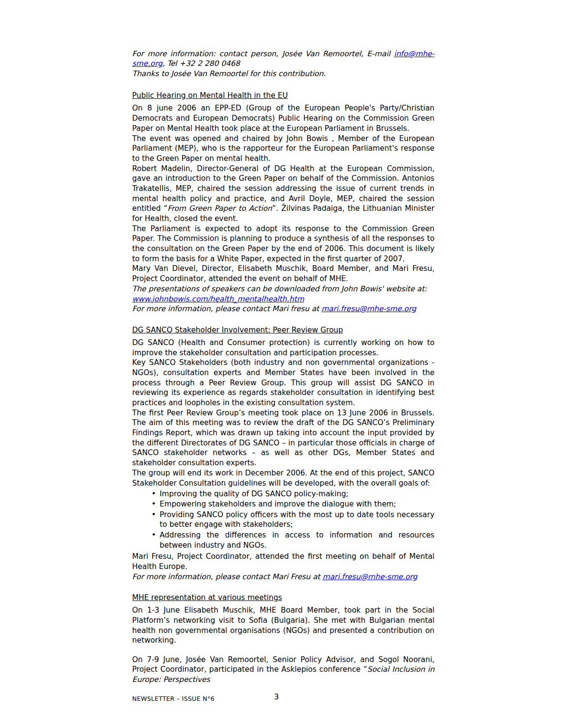For more information: contact person, Josée Van Remoortel, E-mail info@mhe-sme.org, Tel +32 2 280 0468
Thanks to Josée Van Remoortel for this contribution.
Public Hearing on Mental Health in the EU
On 8 june 2006 an EPP-ED (Group of the European People's Party/Christian Democrats and European Democrats) Public Hearing on the Commission Green Paper on Mental Health took place at the European Parliament in Brussels.
The event was opened and chaired by John Bowis , Member of the European Parliament (MEP), who is the rapporteur for the European Parliament's response to the Green Paper on mental health.
Robert Madelin, Director-General of DG Health at the European Commission, gave an introduction to the Green Paper on behalf of the Commission. Antonios Trakatellis, MEP, chaired the session addressing the issue of current trends in mental health policy and practice, and Avril Doyle, MEP, chaired the session entitled “From Green Paper to Action”. Žilvinas Padaiga, the Lithuanian Minister for Health, closed the event.
The Parliament is expected to adopt its response to the Commission Green Paper. The Commission is planning to produce a synthesis of all the responses to the consultation on the Green Paper by the end of 2006. This document is likely to form the basis for a White Paper, expected in the first quarter of 2007.
Mary Van Dievel, Director, Elisabeth Muschik, Board Member, and Mari Fresu, Project Coordinator, attended the event on behalf of MHE.
The presentations of speakers can be downloaded from John Bowis' website at:
www.johnbowis.com/health_mentalhealth.htm
For more information, please contact Mari fresu at mari.fresu@mhe-sme.org
DG SANCO Stakeholder Involvement: Peer Review Group
DG SANCO (Health and Consumer protection) is currently working on how to improve the stakeholder consultation and participation processes.
Key SANCO Stakeholders (both industry and non governmental organizations - NGOs), consultation experts and Member States have been involved in the process through a Peer Review Group. This group will assist DG SANCO in reviewing its experience as regards stakeholder consultation in identifying best practices and loopholes in the existing consultation system.
The first Peer Review Group’s meeting took place on 13 June 2006 in Brussels. The aim of this meeting was to review the draft of the DG SANCO’s Preliminary Findings Report, which was drawn up taking into account the input provided by the different Directorates of DG SANCO – in particular those officials in charge of SANCO stakeholder networks – as well as other DGs, Member States and stakeholder consultation experts.
The group will end its work in December 2006. At the end of this project, SANCO Stakeholder Consultation guidelines will be developed, with the overall goals of:
Improving the quality of DG SANCO policy-making;
Empowering stakeholders and improve the dialogue with them;
Providing SANCO policy officers with the most up to date tools necessary to better engage with stakeholders;
Addressing the differences in access to information and resources between industry and NGOs.
Mari Fresu, Project Coordinator, attended the first meeting on behalf of Mental Health Europe.
For more information, please contact Mari Fresu at mari.fresu@mhe-sme.org
MHE representation at various meetings
On 1-3 June Elisabeth Muschik, MHE Board Member, took part in the Social Platform’s networking visit to Sofia (Bulgaria). She met with Bulgarian mental health non governmental organisations (NGOs) and presented a contribution on networking.
On 7-9 June, Josée Van Remoortel, Senior Policy Advisor, and Sogol Noorani, Project Coordinator, participated in the Asklepios conference “Social Inclusion in Europe: Perspectives
NEWSLETTER – ISSUE N°6 3